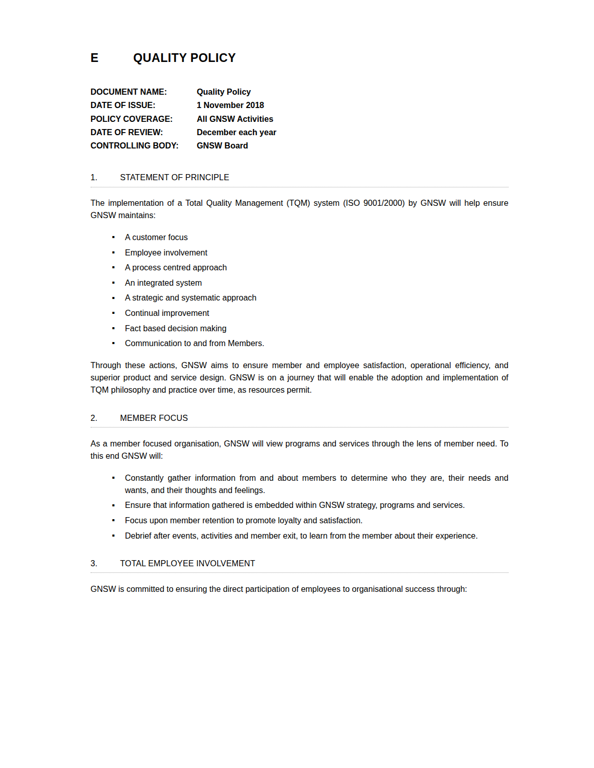EQUALITY POLICY
| DOCUMENT NAME: | Quality Policy |
| DATE OF ISSUE: | 1 November 2018 |
| POLICY COVERAGE: | All GNSW Activities |
| DATE OF REVIEW: | December each year |
| CONTROLLING BODY: | GNSW Board |
1. STATEMENT OF PRINCIPLE
The implementation of a Total Quality Management (TQM) system (ISO 9001/2000) by GNSW will help ensure GNSW maintains:
A customer focus
Employee involvement
A process centred approach
An integrated system
A strategic and systematic approach
Continual improvement
Fact based decision making
Communication to and from Members.
Through these actions, GNSW aims to ensure member and employee satisfaction, operational efficiency, and superior product and service design. GNSW is on a journey that will enable the adoption and implementation of TQM philosophy and practice over time, as resources permit.
2. MEMBER FOCUS
As a member focused organisation, GNSW will view programs and services through the lens of member need. To this end GNSW will:
Constantly gather information from and about members to determine who they are, their needs and wants, and their thoughts and feelings.
Ensure that information gathered is embedded within GNSW strategy, programs and services.
Focus upon member retention to promote loyalty and satisfaction.
Debrief after events, activities and member exit, to learn from the member about their experience.
3. TOTAL EMPLOYEE INVOLVEMENT
GNSW is committed to ensuring the direct participation of employees to organisational success through: